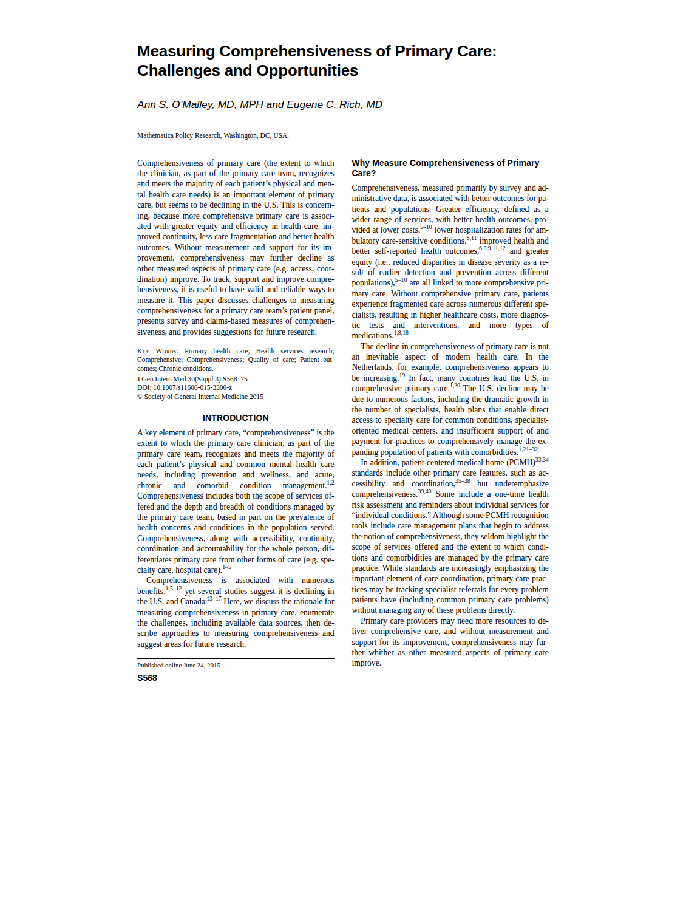Measuring Comprehensiveness of Primary Care: Challenges and Opportunities
Ann S. O’Malley, MD, MPH and Eugene C. Rich, MD
Mathematica Policy Research, Washington, DC, USA.
Comprehensiveness of primary care (the extent to which the clinician, as part of the primary care team, recognizes and meets the majority of each patient’s physical and mental health care needs) is an important element of primary care, but seems to be declining in the U.S. This is concerning, because more comprehensive primary care is associated with greater equity and efficiency in health care, improved continuity, less care fragmentation and better health outcomes. Without measurement and support for its improvement, comprehensiveness may further decline as other measured aspects of primary care (e.g. access, coordination) improve. To track, support and improve comprehensiveness, it is useful to have valid and reliable ways to measure it. This paper discusses challenges to measuring comprehensiveness for a primary care team’s patient panel, presents survey and claims-based measures of comprehensiveness, and provides suggestions for future research.
Key Words: Primary health care; Health services research; Comprehensive; Comprehensiveness; Quality of care; Patient outcomes; Chronic conditions.
J Gen Intern Med 30(Suppl 3):S568–75
DOI: 10.1007/s11606-015-3300-z
© Society of General Internal Medicine 2015
INTRODUCTION
A key element of primary care, “comprehensiveness” is the extent to which the primary care clinician, as part of the primary care team, recognizes and meets the majority of each patient’s physical and common mental health care needs, including prevention and wellness, and acute, chronic and comorbid condition management.1,2 Comprehensiveness includes both the scope of services offered and the depth and breadth of conditions managed by the primary care team, based in part on the prevalence of health concerns and conditions in the population served. Comprehensiveness, along with accessibility, continuity, coordination and accountability for the whole person, differentiates primary care from other forms of care (e.g. specialty care, hospital care).1–5
Comprehensiveness is associated with numerous benefits,1,5–12 yet several studies suggest it is declining in the U.S. and Canada.13–17 Here, we discuss the rationale for measuring comprehensiveness in primary care, enumerate the challenges, including available data sources, then describe approaches to measuring comprehensiveness and suggest areas for future research.
Published online June 24, 2015
S568
Why Measure Comprehensiveness of Primary Care?
Comprehensiveness, measured primarily by survey and administrative data, is associated with better outcomes for patients and populations. Greater efficiency, defined as a wider range of services, with better health outcomes, provided at lower costs,5–10 lower hospitalization rates for ambulatory care-sensitive conditions,8,11 improved health and better self-reported health outcomes,6,8,9,11,12 and greater equity (i.e., reduced disparities in disease severity as a result of earlier detection and prevention across different populations),5–10 are all linked to more comprehensive primary care. Without comprehensive primary care, patients experience fragmented care across numerous different specialists, resulting in higher healthcare costs, more diagnostic tests and interventions, and more types of medications.1,8,18
The decline in comprehensiveness of primary care is not an inevitable aspect of modern health care. In the Netherlands, for example, comprehensiveness appears to be increasing.19 In fact, many countries lead the U.S. in comprehensive primary care.1,20 The U.S. decline may be due to numerous factors, including the dramatic growth in the number of specialists, health plans that enable direct access to specialty care for common conditions, specialist-oriented medical centers, and insufficient support of and payment for practices to comprehensively manage the expanding population of patients with comorbidities.1,21–32
In addition, patient-centered medical home (PCMH)33,34 standards include other primary care features, such as accessibility and coordination,35–38 but underemphasize comprehensiveness.39,40 Some include a one-time health risk assessment and reminders about individual services for “individual conditions.” Although some PCMH recognition tools include care management plans that begin to address the notion of comprehensiveness, they seldom highlight the scope of services offered and the extent to which conditions and comorbidities are managed by the primary care practice. While standards are increasingly emphasizing the important element of care coordination, primary care practices may be tracking specialist referrals for every problem patients have (including common primary care problems) without managing any of these problems directly.
Primary care providers may need more resources to deliver comprehensive care, and without measurement and support for its improvement, comprehensiveness may further whither as other measured aspects of primary care improve.